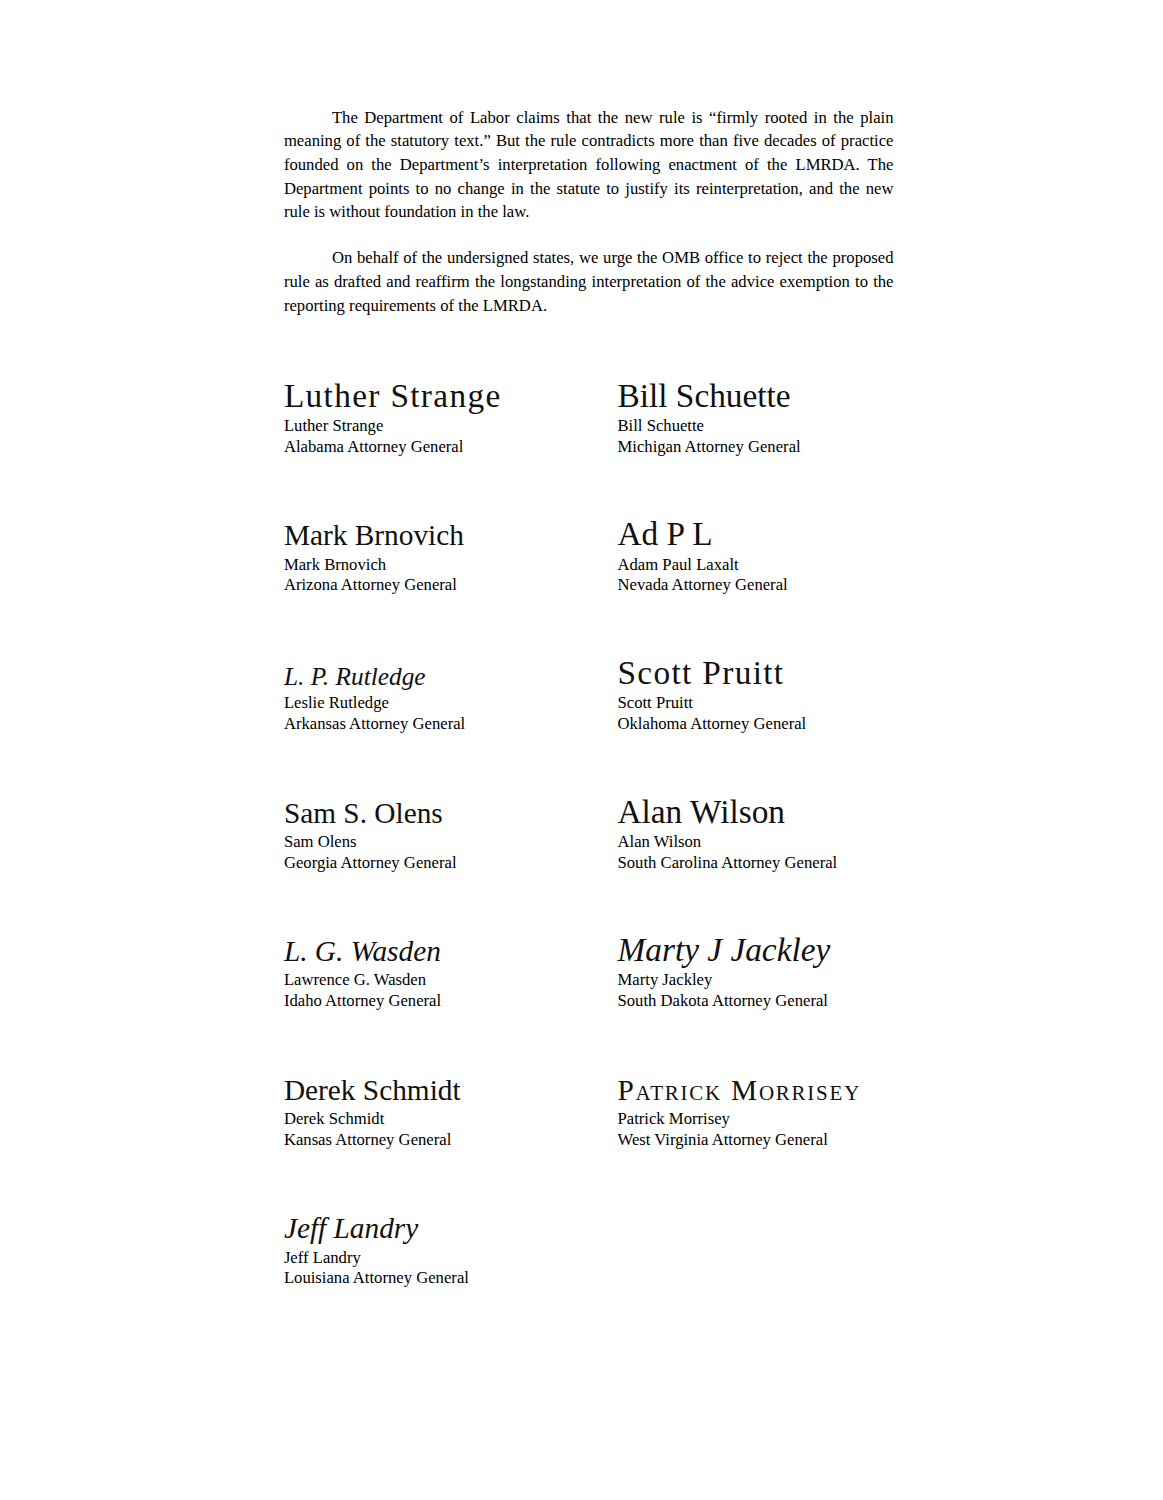The Department of Labor claims that the new rule is “firmly rooted in the plain meaning of the statutory text.” But the rule contradicts more than five decades of practice founded on the Department’s interpretation following enactment of the LMRDA. The Department points to no change in the statute to justify its reinterpretation, and the new rule is without foundation in the law.
On behalf of the undersigned states, we urge the OMB office to reject the proposed rule as drafted and reaffirm the longstanding interpretation of the advice exemption to the reporting requirements of the LMRDA.
Luther Strange
Luther Strange
Alabama Attorney General
Mark Brnovich
Mark Brnovich
Arizona Attorney General
L. P. Rutledge
Leslie Rutledge
Arkansas Attorney General
Sam S. Olens
Sam Olens
Georgia Attorney General
L. G. Wasden
Lawrence G. Wasden
Idaho Attorney General
Derek Schmidt
Derek Schmidt
Kansas Attorney General
Jeff Landry
Jeff Landry
Louisiana Attorney General
Bill Schuette
Bill Schuette
Michigan Attorney General
Ad P L
Adam Paul Laxalt
Nevada Attorney General
Scott Pruitt
Scott Pruitt
Oklahoma Attorney General
Alan Wilson
Alan Wilson
South Carolina Attorney General
Marty J Jackley
Marty Jackley
South Dakota Attorney General
Patrick Morrisey
Patrick Morrisey
West Virginia Attorney General